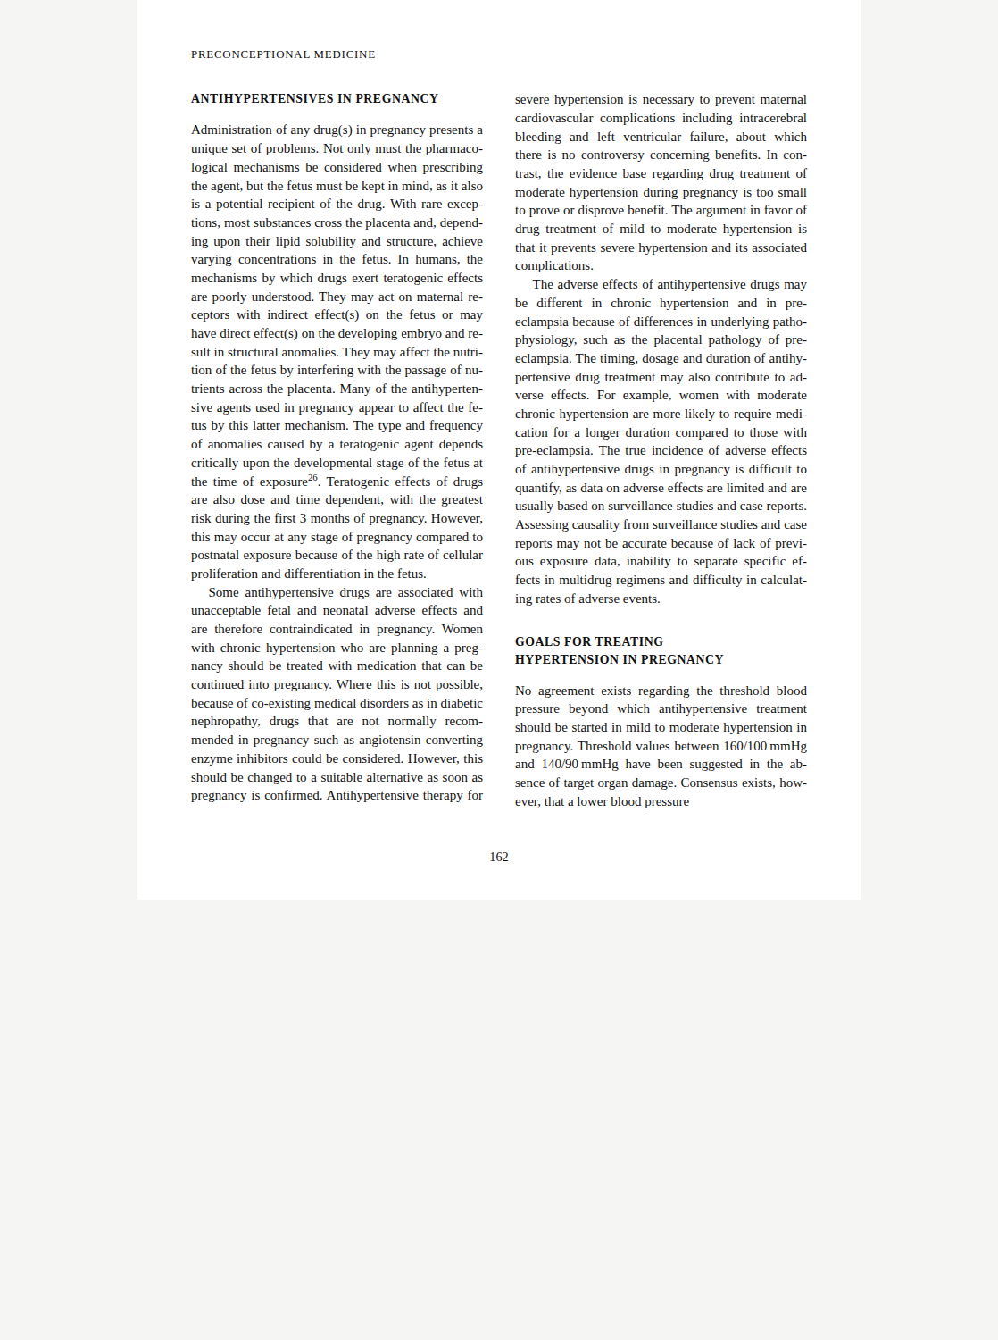Preconceptional Medicine
Antihypertensives in Pregnancy
Administration of any drug(s) in pregnancy presents a unique set of problems. Not only must the pharmacological mechanisms be considered when prescribing the agent, but the fetus must be kept in mind, as it also is a potential recipient of the drug. With rare exceptions, most substances cross the placenta and, depending upon their lipid solubility and structure, achieve varying concentrations in the fetus. In humans, the mechanisms by which drugs exert teratogenic effects are poorly understood. They may act on maternal receptors with indirect effect(s) on the fetus or may have direct effect(s) on the developing embryo and result in structural anomalies. They may affect the nutrition of the fetus by interfering with the passage of nutrients across the placenta. Many of the antihypertensive agents used in pregnancy appear to affect the fetus by this latter mechanism. The type and frequency of anomalies caused by a teratogenic agent depends critically upon the developmental stage of the fetus at the time of exposure26. Teratogenic effects of drugs are also dose and time dependent, with the greatest risk during the first 3 months of pregnancy. However, this may occur at any stage of pregnancy compared to postnatal exposure because of the high rate of cellular proliferation and differentiation in the fetus.
Some antihypertensive drugs are associated with unacceptable fetal and neonatal adverse effects and are therefore contraindicated in pregnancy. Women with chronic hypertension who are planning a pregnancy should be treated with medication that can be continued into pregnancy. Where this is not possible, because of co-existing medical disorders as in diabetic nephropathy, drugs that are not normally recommended in pregnancy such as angiotensin converting enzyme inhibitors could be considered. However, this should be changed to a suitable alternative as soon as pregnancy is confirmed. Antihypertensive therapy for severe hypertension is necessary to prevent maternal cardiovascular complications including intracerebral bleeding and left ventricular failure, about which there is no controversy concerning benefits. In contrast, the evidence base regarding drug treatment of moderate hypertension during pregnancy is too small to prove or disprove benefit. The argument in favor of drug treatment of mild to moderate hypertension is that it prevents severe hypertension and its associated complications.
The adverse effects of antihypertensive drugs may be different in chronic hypertension and in pre-eclampsia because of differences in underlying pathophysiology, such as the placental pathology of pre-eclampsia. The timing, dosage and duration of antihypertensive drug treatment may also contribute to adverse effects. For example, women with moderate chronic hypertension are more likely to require medication for a longer duration compared to those with pre-eclampsia. The true incidence of adverse effects of antihypertensive drugs in pregnancy is difficult to quantify, as data on adverse effects are limited and are usually based on surveillance studies and case reports. Assessing causality from surveillance studies and case reports may not be accurate because of lack of previous exposure data, inability to separate specific effects in multidrug regimens and difficulty in calculating rates of adverse events.
Goals for Treating
Hypertension in Pregnancy
No agreement exists regarding the threshold blood pressure beyond which antihypertensive treatment should be started in mild to moderate hypertension in pregnancy. Threshold values between 160/100 mmHg and 140/90 mmHg have been suggested in the absence of target organ damage. Consensus exists, however, that a lower blood pressure
162